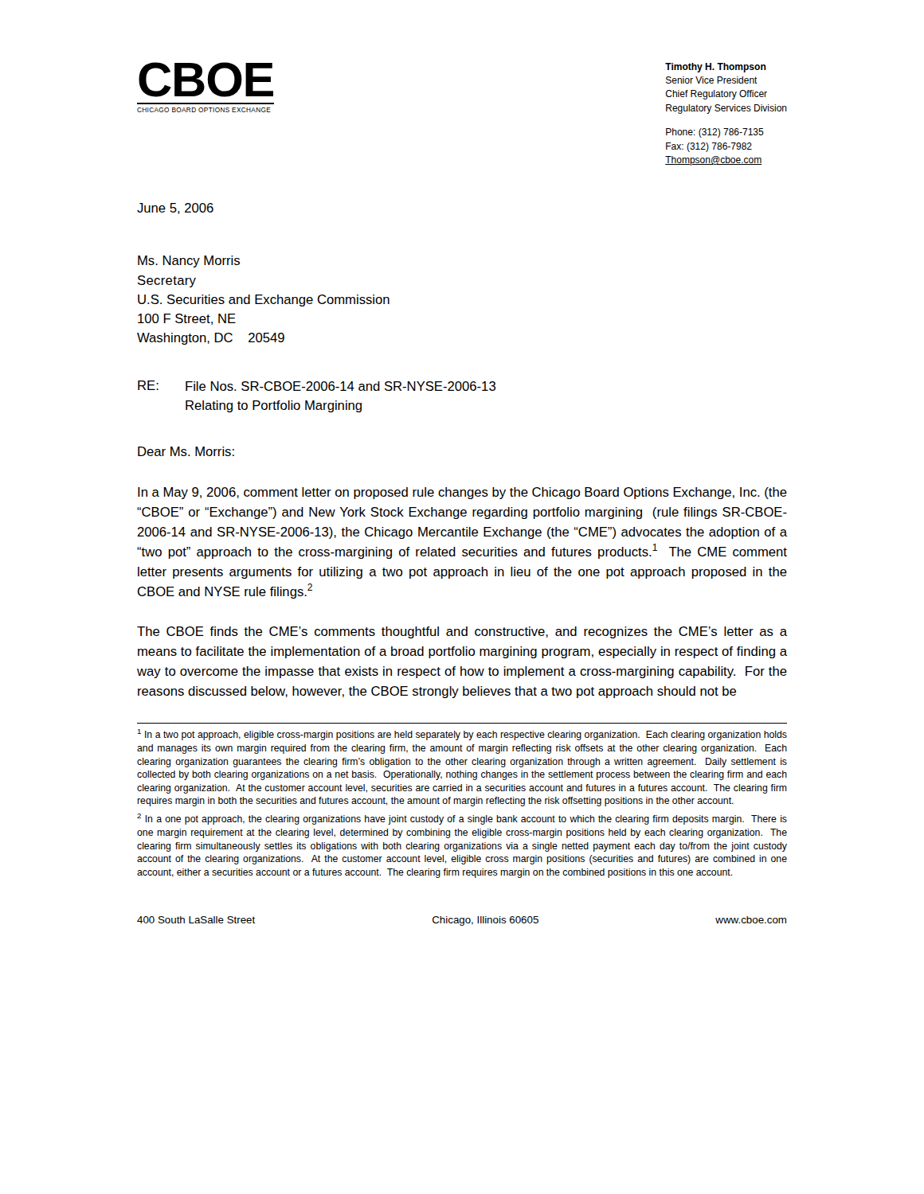CBOE
CHICAGO BOARD OPTIONS EXCHANGE
Timothy H. Thompson
Senior Vice President
Chief Regulatory Officer
Regulatory Services Division
Phone: (312) 786-7135
Fax: (312) 786-7982
Thompson@cboe.com
June 5, 2006
Ms. Nancy Morris
Secretary
U.S. Securities and Exchange Commission
100 F Street, NE
Washington, DC 20549
RE:
File Nos. SR-CBOE-2006-14 and SR-NYSE-2006-13
Relating to Portfolio Margining
Dear Ms. Morris:
In a May 9, 2006, comment letter on proposed rule changes by the Chicago Board Options Exchange, Inc. (the “CBOE” or “Exchange”) and New York Stock Exchange regarding portfolio margining (rule filings SR-CBOE-2006-14 and SR-NYSE-2006-13), the Chicago Mercantile Exchange (the “CME”) advocates the adoption of a “two pot” approach to the cross-margining of related securities and futures products.1 The CME comment letter presents arguments for utilizing a two pot approach in lieu of the one pot approach proposed in the CBOE and NYSE rule filings.2
The CBOE finds the CME’s comments thoughtful and constructive, and recognizes the CME’s letter as a means to facilitate the implementation of a broad portfolio margining program, especially in respect of finding a way to overcome the impasse that exists in respect of how to implement a cross-margining capability. For the reasons discussed below, however, the CBOE strongly believes that a two pot approach should not be
1 In a two pot approach, eligible cross-margin positions are held separately by each respective clearing organization. Each clearing organization holds and manages its own margin required from the clearing firm, the amount of margin reflecting risk offsets at the other clearing organization. Each clearing organization guarantees the clearing firm’s obligation to the other clearing organization through a written agreement. Daily settlement is collected by both clearing organizations on a net basis. Operationally, nothing changes in the settlement process between the clearing firm and each clearing organization. At the customer account level, securities are carried in a securities account and futures in a futures account. The clearing firm requires margin in both the securities and futures account, the amount of margin reflecting the risk offsetting positions in the other account.
2 In a one pot approach, the clearing organizations have joint custody of a single bank account to which the clearing firm deposits margin. There is one margin requirement at the clearing level, determined by combining the eligible cross-margin positions held by each clearing organization. The clearing firm simultaneously settles its obligations with both clearing organizations via a single netted payment each day to/from the joint custody account of the clearing organizations. At the customer account level, eligible cross margin positions (securities and futures) are combined in one account, either a securities account or a futures account. The clearing firm requires margin on the combined positions in this one account.
400 South LaSalle Street
Chicago, Illinois 60605
www.cboe.com